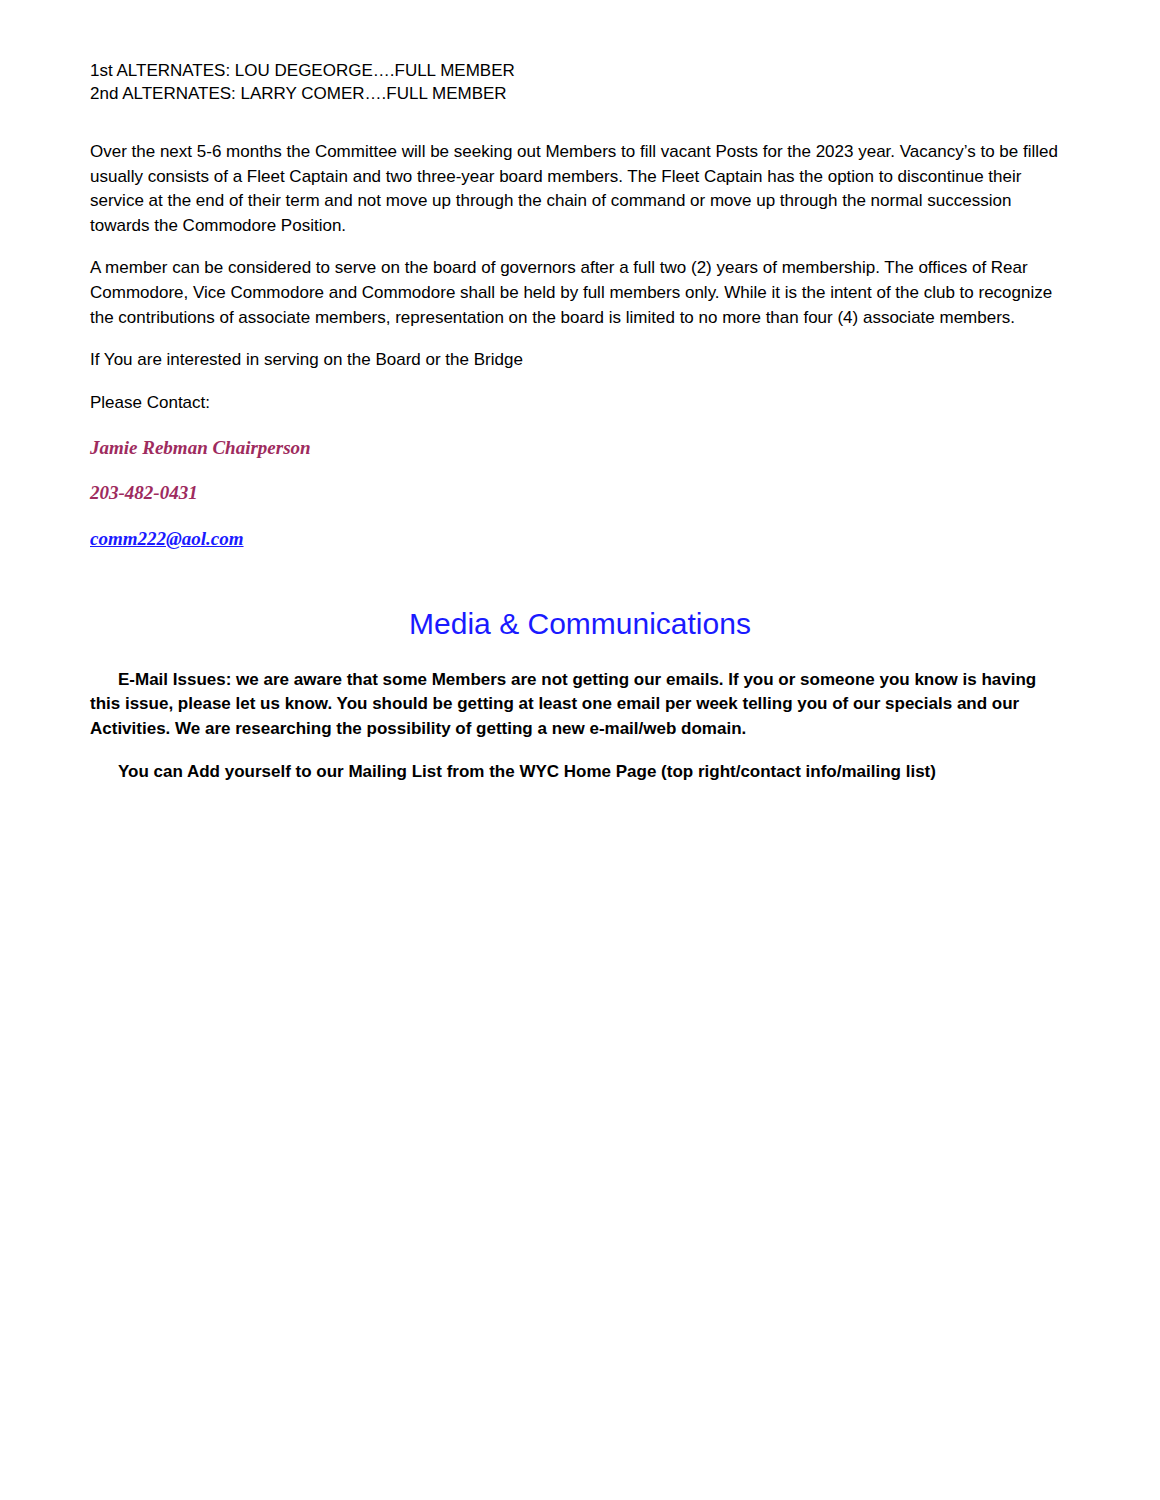1st ALTERNATES: LOU DEGEORGE….FULL MEMBER
2nd ALTERNATES: LARRY COMER….FULL MEMBER
Over the next 5-6 months the Committee will be seeking out Members to fill vacant Posts for the 2023 year. Vacancy’s to be filled usually consists of a Fleet Captain and two three-year board members. The Fleet Captain has the option to discontinue their service at the end of their term and not move up through the chain of command or move up through the normal succession towards the Commodore Position.
A member can be considered to serve on the board of governors after a full two (2) years of membership. The offices of Rear Commodore, Vice Commodore and Commodore shall be held by full members only. While it is the intent of the club to recognize the contributions of associate members, representation on the board is limited to no more than four (4) associate members.
If You are interested in serving on the Board or the Bridge
Please Contact:
Jamie Rebman Chairperson
203-482-0431
comm222@aol.com
Media & Communications
E-Mail Issues: we are aware that some Members are not getting our emails. If you or someone you know is having this issue, please let us know. You should be getting at least one email per week telling you of our specials and our Activities. We are researching the possibility of getting a new e-mail/web domain.
You can Add yourself to our Mailing List from the WYC Home Page (top right/contact info/mailing list)